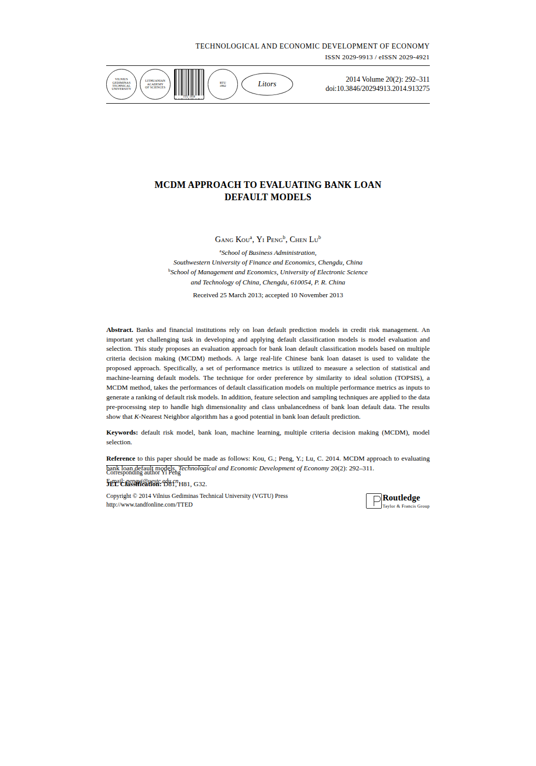Technological and Economic Development of Economy
ISSN 2029-9913 / eISSN 2029-4921
VILNIUS
GEDIMINAS
TECHNICAL
UNIVERSITY
LITHUANIAN
ACADEMY
OF SCIENCES
TTU 1918
RTU
1862
Litors
2014 Volume 20(2): 292–311
doi:10.3846/20294913.2014.913275
MCDM approach to evaluating bank loan
default models
Gang Koua, Yi Pengb, Chen Lub
aSchool of Business Administration,
Southwestern University of Finance and Economics, Chengdu, China
bSchool of Management and Economics, University of Electronic Science
and Technology of China, Chengdu, 610054, P. R. China
Received 25 March 2013; accepted 10 November 2013
Abstract. Banks and financial institutions rely on loan default prediction models in credit risk management. An important yet challenging task in developing and applying default classification models is model evaluation and selection. This study proposes an evaluation approach for bank loan default classification models based on multiple criteria decision making (MCDM) methods. A large real-life Chinese bank loan dataset is used to validate the proposed approach. Specifically, a set of performance metrics is utilized to measure a selection of statistical and machine-learning default models. The technique for order preference by similarity to ideal solution (TOPSIS), a MCDM method, takes the performances of default classification models on multiple performance metrics as inputs to generate a ranking of default risk models. In addition, feature selection and sampling techniques are applied to the data pre-processing step to handle high dimensionality and class unbalancedness of bank loan default data. The results show that K-Nearest Neighbor algorithm has a good potential in bank loan default prediction.
Keywords: default risk model, bank loan, machine learning, multiple criteria decision making (MCDM), model selection.
Reference to this paper should be made as follows: Kou, G.; Peng, Y.; Lu, C. 2014. MCDM approach to evaluating bank loan default models, Technological and Economic Development of Economy 20(2): 292–311.
JEL Classification: D81, H81, G32.
Corresponding author Yi Peng
E-mail: pengyi@uestc.edu.cn
Copyright © 2014 Vilnius Gediminas Technical University (VGTU) Press
http://www.tandfonline.com/TTED
Routledge
Taylor & Francis Group